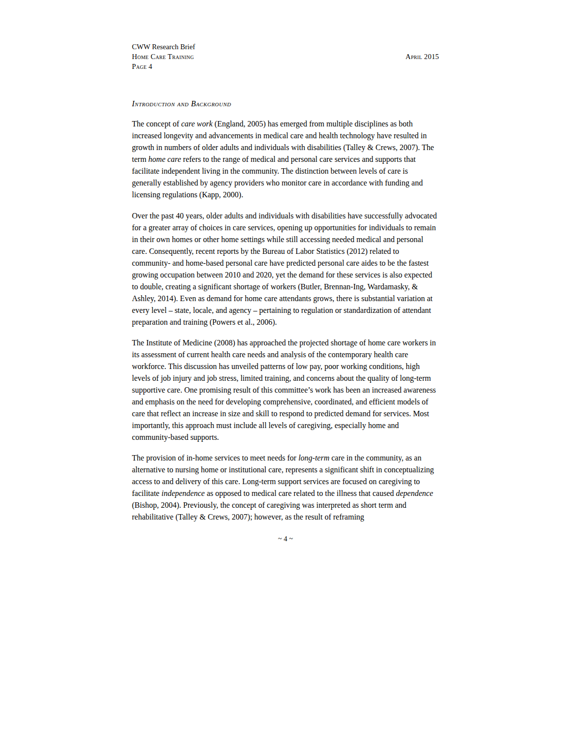CWW Research Brief Home Care Training April 2015 Page 4
Introduction and Background
The concept of care work (England, 2005) has emerged from multiple disciplines as both increased longevity and advancements in medical care and health technology have resulted in growth in numbers of older adults and individuals with disabilities (Talley & Crews, 2007). The term home care refers to the range of medical and personal care services and supports that facilitate independent living in the community. The distinction between levels of care is generally established by agency providers who monitor care in accordance with funding and licensing regulations (Kapp, 2000).
Over the past 40 years, older adults and individuals with disabilities have successfully advocated for a greater array of choices in care services, opening up opportunities for individuals to remain in their own homes or other home settings while still accessing needed medical and personal care. Consequently, recent reports by the Bureau of Labor Statistics (2012) related to community- and home-based personal care have predicted personal care aides to be the fastest growing occupation between 2010 and 2020, yet the demand for these services is also expected to double, creating a significant shortage of workers (Butler, Brennan-Ing, Wardamasky, & Ashley, 2014). Even as demand for home care attendants grows, there is substantial variation at every level – state, locale, and agency – pertaining to regulation or standardization of attendant preparation and training (Powers et al., 2006).
The Institute of Medicine (2008) has approached the projected shortage of home care workers in its assessment of current health care needs and analysis of the contemporary health care workforce. This discussion has unveiled patterns of low pay, poor working conditions, high levels of job injury and job stress, limited training, and concerns about the quality of long-term supportive care. One promising result of this committee’s work has been an increased awareness and emphasis on the need for developing comprehensive, coordinated, and efficient models of care that reflect an increase in size and skill to respond to predicted demand for services. Most importantly, this approach must include all levels of caregiving, especially home and community-based supports.
The provision of in-home services to meet needs for long-term care in the community, as an alternative to nursing home or institutional care, represents a significant shift in conceptualizing access to and delivery of this care. Long-term support services are focused on caregiving to facilitate independence as opposed to medical care related to the illness that caused dependence (Bishop, 2004). Previously, the concept of caregiving was interpreted as short term and rehabilitative (Talley & Crews, 2007); however, as the result of reframing
~ 4 ~